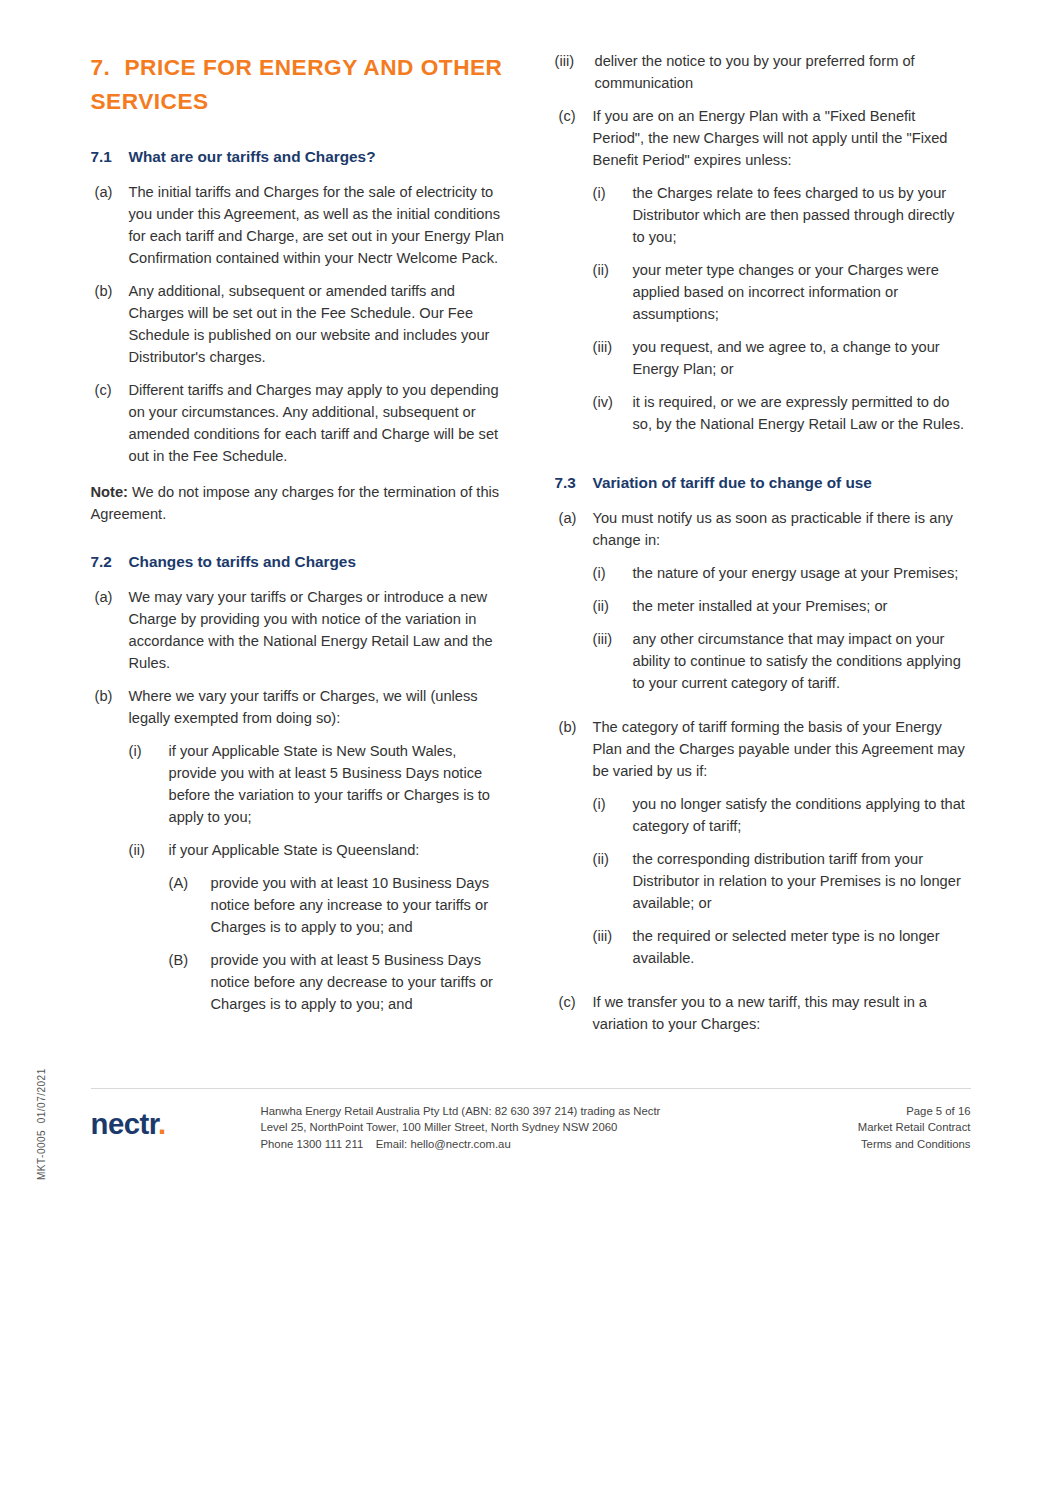MKT-0005 01/07/2021
7. PRICE FOR ENERGY AND OTHER SERVICES
7.1 What are our tariffs and Charges?
(a) The initial tariffs and Charges for the sale of electricity to you under this Agreement, as well as the initial conditions for each tariff and Charge, are set out in your Energy Plan Confirmation contained within your Nectr Welcome Pack.
(b) Any additional, subsequent or amended tariffs and Charges will be set out in the Fee Schedule. Our Fee Schedule is published on our website and includes your Distributor's charges.
(c) Different tariffs and Charges may apply to you depending on your circumstances. Any additional, subsequent or amended conditions for each tariff and Charge will be set out in the Fee Schedule.
Note: We do not impose any charges for the termination of this Agreement.
7.2 Changes to tariffs and Charges
(a) We may vary your tariffs or Charges or introduce a new Charge by providing you with notice of the variation in accordance with the National Energy Retail Law and the Rules.
(b) Where we vary your tariffs or Charges, we will (unless legally exempted from doing so):
(i) if your Applicable State is New South Wales, provide you with at least 5 Business Days notice before the variation to your tariffs or Charges is to apply to you;
(ii) if your Applicable State is Queensland:
(A) provide you with at least 10 Business Days notice before any increase to your tariffs or Charges is to apply to you; and
(B) provide you with at least 5 Business Days notice before any decrease to your tariffs or Charges is to apply to you; and
(iii) deliver the notice to you by your preferred form of communication
(c) If you are on an Energy Plan with a "Fixed Benefit Period", the new Charges will not apply until the "Fixed Benefit Period" expires unless:
(i) the Charges relate to fees charged to us by your Distributor which are then passed through directly to you;
(ii) your meter type changes or your Charges were applied based on incorrect information or assumptions;
(iii) you request, and we agree to, a change to your Energy Plan; or
(iv) it is required, or we are expressly permitted to do so, by the National Energy Retail Law or the Rules.
7.3 Variation of tariff due to change of use
(a) You must notify us as soon as practicable if there is any change in:
(i) the nature of your energy usage at your Premises;
(ii) the meter installed at your Premises; or
(iii) any other circumstance that may impact on your ability to continue to satisfy the conditions applying to your current category of tariff.
(b) The category of tariff forming the basis of your Energy Plan and the Charges payable under this Agreement may be varied by us if:
(i) you no longer satisfy the conditions applying to that category of tariff;
(ii) the corresponding distribution tariff from your Distributor in relation to your Premises is no longer available; or
(iii) the required or selected meter type is no longer available.
(c) If we transfer you to a new tariff, this may result in a variation to your Charges:
nectr.
Hanwha Energy Retail Australia Pty Ltd (ABN: 82 630 397 214) trading as Nectr
Level 25, NorthPoint Tower, 100 Miller Street, North Sydney NSW 2060
Phone 1300 111 211 Email: hello@nectr.com.au
Page 5 of 16
Market Retail Contract
Terms and Conditions